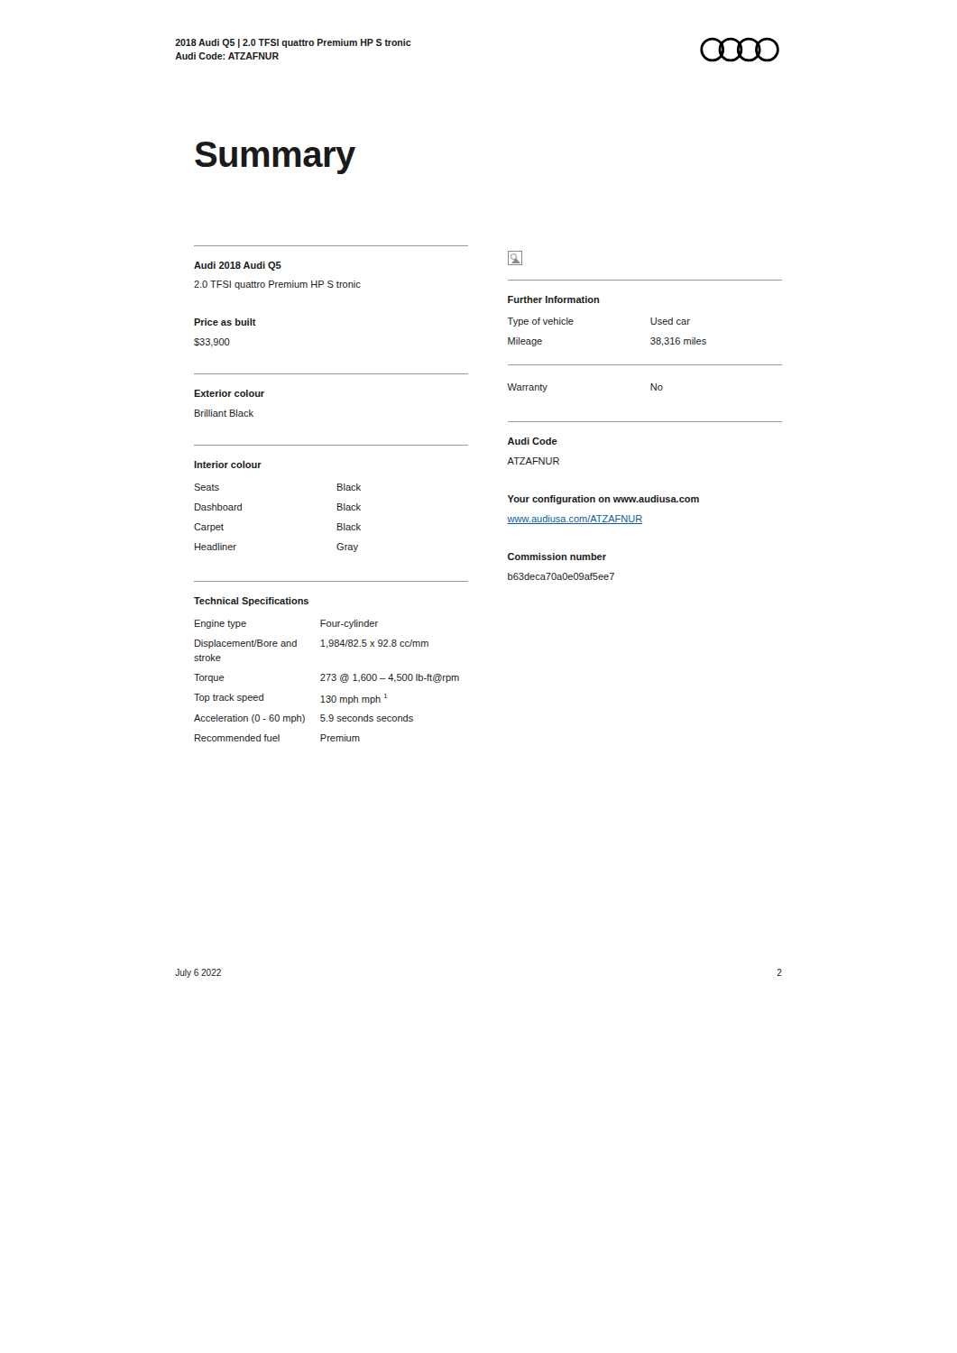2018 Audi Q5 | 2.0 TFSI quattro Premium HP S tronic
Audi Code: ATZAFNUR
Summary
Audi 2018 Audi Q5
2.0 TFSI quattro Premium HP S tronic
Price as built
$33,900
Exterior colour
Brilliant Black
Interior colour
| Seats | Black |
| Dashboard | Black |
| Carpet | Black |
| Headliner | Gray |
Technical Specifications
| Engine type | Four-cylinder |
| Displacement/Bore and stroke | 1,984/82.5 x 92.8 cc/mm |
| Torque | 273 @ 1,600 – 4,500 lb-ft@rpm |
| Top track speed | 130 mph mph 1 |
| Acceleration (0 - 60 mph) | 5.9 seconds seconds |
| Recommended fuel | Premium |
Further Information
| Type of vehicle | Used car |
| Mileage | 38,316 miles |
| Warranty | No |
Audi Code
ATZAFNUR
Your configuration on www.audiusa.com
www.audiusa.com/ATZAFNUR
Commission number
b63deca70a0e09af5ee7
July 6 2022
2